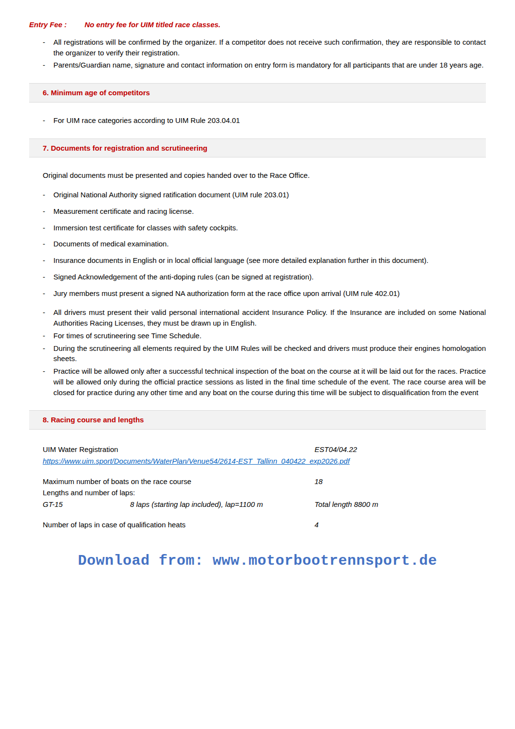Entry Fee : No entry fee for UIM titled race classes.
All registrations will be confirmed by the organizer. If a competitor does not receive such confirmation, they are responsible to contact the organizer to verify their registration.
Parents/Guardian name, signature and contact information on entry form is mandatory for all participants that are under 18 years age.
6. Minimum age of competitors
For UIM race categories according to UIM Rule 203.04.01
7. Documents for registration and scrutineering
Original documents must be presented and copies handed over to the Race Office.
Original National Authority signed ratification document (UIM rule 203.01)
Measurement certificate and racing license.
Immersion test certificate for classes with safety cockpits.
Documents of medical examination.
Insurance documents in English or in local official language (see more detailed explanation further in this document).
Signed Acknowledgement of the anti-doping rules (can be signed at registration).
Jury members must present a signed NA authorization form at the race office upon arrival (UIM rule 402.01)
All drivers must present their valid personal international accident Insurance Policy. If the Insurance are included on some National Authorities Racing Licenses, they must be drawn up in English.
For times of scrutineering see Time Schedule.
During the scrutineering all elements required by the UIM Rules will be checked and drivers must produce their engines homologation sheets.
Practice will be allowed only after a successful technical inspection of the boat on the course at it will be laid out for the races. Practice will be allowed only during the official practice sessions as listed in the final time schedule of the event. The race course area will be closed for practice during any other time and any boat on the course during this time will be subject to disqualification from the event
8. Racing course and lengths
| UIM Water Registration | EST04/04.22 |
| https://www.uim.sport/Documents/WaterPlan/Venue54/2614-EST_Tallinn_040422_exp2026.pdf |
| Maximum number of boats on the race course | 18 |
| Lengths and number of laps: |
| GT-15 | 8 laps (starting lap included), lap=1100 m | Total length 8800 m |
| Number of laps in case of qualification heats | 4 |
Download from: www.motorbootrennsport.de